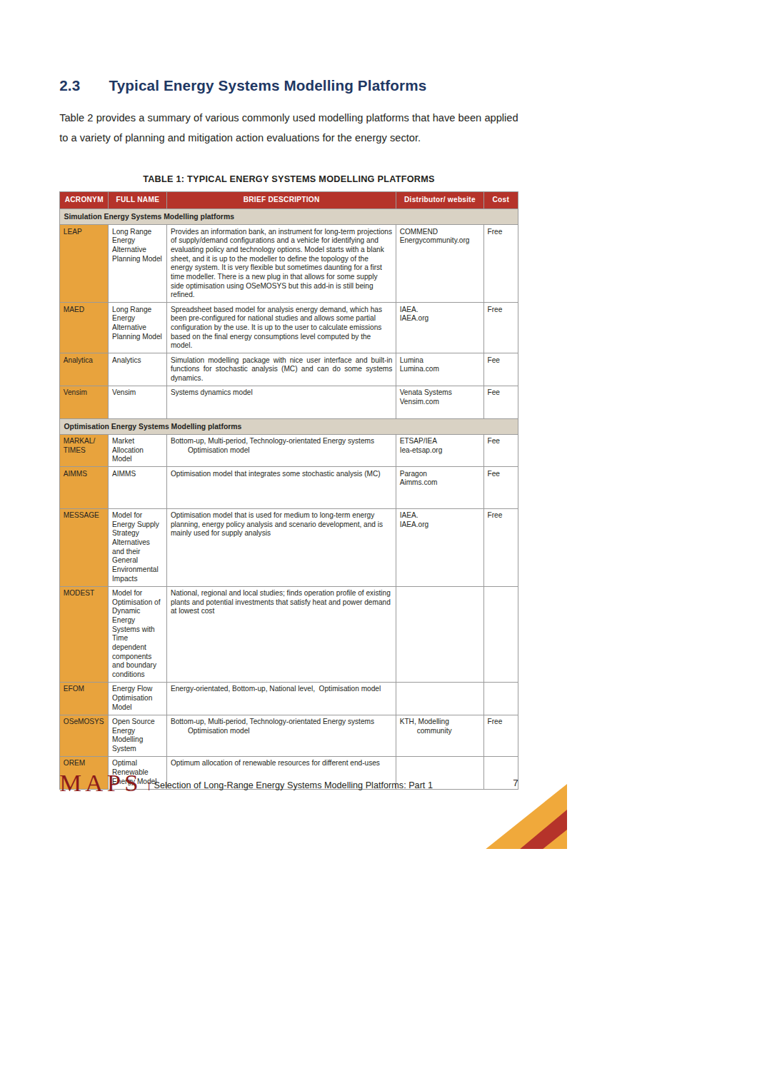2.3 Typical Energy Systems Modelling Platforms
Table 2 provides a summary of various commonly used modelling platforms that have been applied to a variety of planning and mitigation action evaluations for the energy sector.
TABLE 1: TYPICAL ENERGY SYSTEMS MODELLING PLATFORMS
| ACRONYM | FULL NAME | BRIEF DESCRIPTION | Distributor/ website | Cost |
| --- | --- | --- | --- | --- |
| Simulation Energy Systems Modelling platforms |
| LEAP | Long Range Energy Alternative Planning Model | Provides an information bank, an instrument for long-term projections of supply/demand configurations and a vehicle for identifying and evaluating policy and technology options. Model starts with a blank sheet, and it is up to the modeller to define the topology of the energy system. It is very flexible but sometimes daunting for a first time modeller. There is a new plug in that allows for some supply side optimisation using OSeMOSYS but this add-in is still being refined. | COMMEND Energycommunity.org | Free |
| MAED | Long Range Energy Alternative Planning Model | Spreadsheet based model for analysis energy demand, which has been pre-configured for national studies and allows some partial configuration by the use. It is up to the user to calculate emissions based on the final energy consumptions level computed by the model. | IAEA. IAEA.org | Free |
| Analytica | Analytics | Simulation modelling package with nice user interface and built-in functions for stochastic analysis (MC) and can do some systems dynamics. | Lumina Lumina.com | Fee |
| Vensim | Vensim | Systems dynamics model | Venata Systems Vensim.com | Fee |
| Optimisation Energy Systems Modelling platforms |
| MARKAL/ TIMES | Market Allocation Model | Bottom-up, Multi-period, Technology-orientated Energy systems Optimisation model | ETSAP/IEA Iea-etsap.org | Fee |
| AIMMS | AIMMS | Optimisation model that integrates some stochastic analysis (MC) | Paragon Aimms.com | Fee |
| MESSAGE | Model for Energy Supply Strategy Alternatives and their General Environmental Impacts | Optimisation model that is used for medium to long-term energy planning, energy policy analysis and scenario development, and is mainly used for supply analysis | IAEA. IAEA.org | Free |
| MODEST | Model for Optimisation of Dynamic Energy Systems with Time dependent components and boundary conditions | National, regional and local studies; finds operation profile of existing plants and potential investments that satisfy heat and power demand at lowest cost | | |
| EFOM | Energy Flow Optimisation Model | Energy-orientated, Bottom-up, National level, Optimisation model | | |
| OSeMOSYS | Open Source Energy Modelling System | Bottom-up, Multi-period, Technology-orientated Energy systems Optimisation model | KTH, Modelling community | Free |
| OREM | Optimal Renewable Energy Model | Optimum allocation of renewable resources for different end-uses | | |
MAPS |Selection of Long-Range Energy Systems Modelling Platforms: Part 1
7